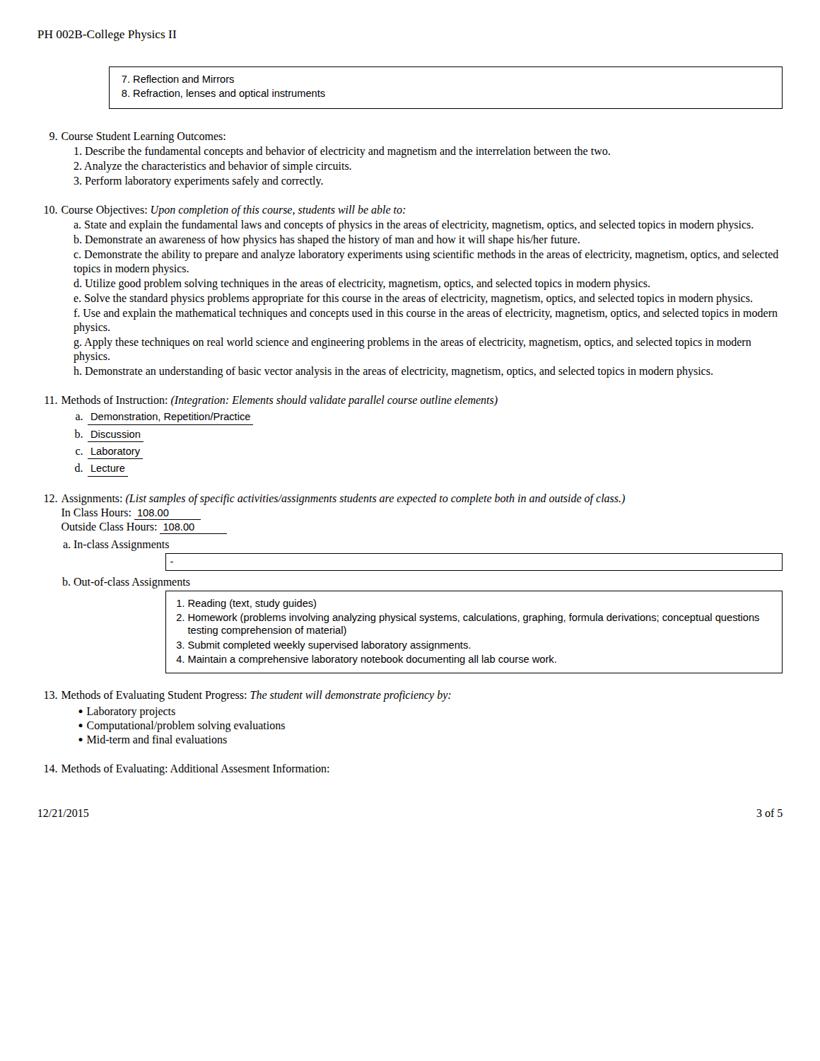PH 002B-College Physics II
Reflection and Mirrors
Refraction, lenses and optical instruments
9. Course Student Learning Outcomes:
1. Describe the fundamental concepts and behavior of electricity and magnetism and the interrelation between the two.
2. Analyze the characteristics and behavior of simple circuits.
3. Perform laboratory experiments safely and correctly.
10. Course Objectives: Upon completion of this course, students will be able to:
a. State and explain the fundamental laws and concepts of physics in the areas of electricity, magnetism, optics, and selected topics in modern physics.
b. Demonstrate an awareness of how physics has shaped the history of man and how it will shape his/her future.
c. Demonstrate the ability to prepare and analyze laboratory experiments using scientific methods in the areas of electricity, magnetism, optics, and selected topics in modern physics.
d. Utilize good problem solving techniques in the areas of electricity, magnetism, optics, and selected topics in modern physics.
e. Solve the standard physics problems appropriate for this course in the areas of electricity, magnetism, optics, and selected topics in modern physics.
f. Use and explain the mathematical techniques and concepts used in this course in the areas of electricity, magnetism, optics, and selected topics in modern physics.
g. Apply these techniques on real world science and engineering problems in the areas of electricity, magnetism, optics, and selected topics in modern physics.
h. Demonstrate an understanding of basic vector analysis in the areas of electricity, magnetism, optics, and selected topics in modern physics.
11. Methods of Instruction: (Integration: Elements should validate parallel course outline elements)
Demonstration, Repetition/Practice
Discussion
Laboratory
Lecture
12. Assignments: (List samples of specific activities/assignments students are expected to complete both in and outside of class.)
In Class Hours: 108.00
Outside Class Hours: 108.00
In-class Assignments
-
Out-of-class Assignments
Reading (text, study guides)
Homework (problems involving analyzing physical systems, calculations, graphing, formula derivations; conceptual questions testing comprehension of material)
Submit completed weekly supervised laboratory assignments.
Maintain a comprehensive laboratory notebook documenting all lab course work.
13. Methods of Evaluating Student Progress: The student will demonstrate proficiency by:
Laboratory projects
Computational/problem solving evaluations
Mid-term and final evaluations
14. Methods of Evaluating: Additional Assesment Information:
12/21/2015 3 of 5